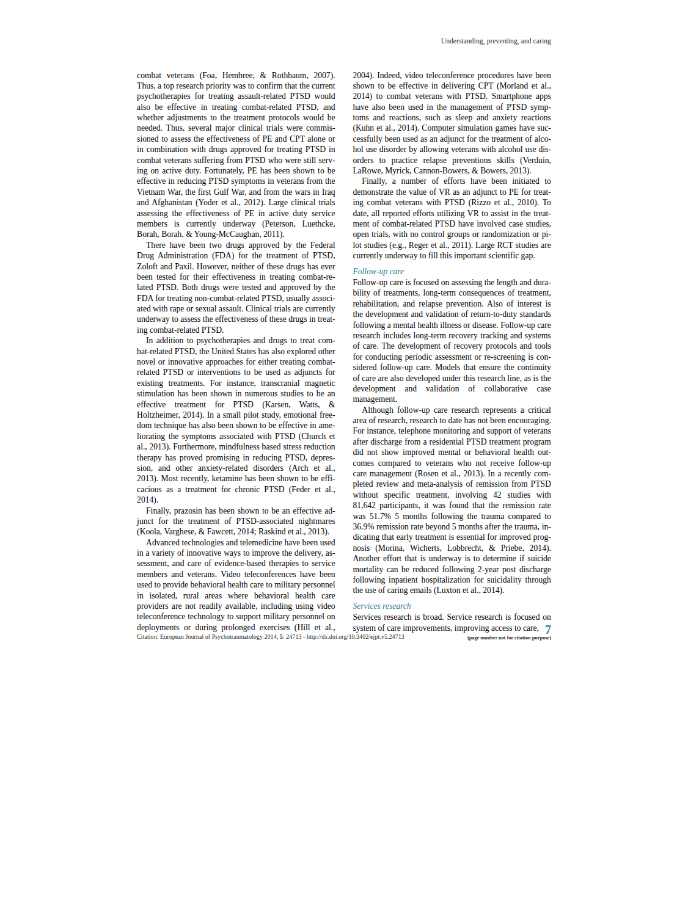Understanding, preventing, and caring
combat veterans (Foa, Hembree, & Rothbaum, 2007). Thus, a top research priority was to confirm that the current psychotherapies for treating assault-related PTSD would also be effective in treating combat-related PTSD, and whether adjustments to the treatment protocols would be needed. Thus, several major clinical trials were commissioned to assess the effectiveness of PE and CPT alone or in combination with drugs approved for treating PTSD in combat veterans suffering from PTSD who were still serving on active duty. Fortunately, PE has been shown to be effective in reducing PTSD symptoms in veterans from the Vietnam War, the first Gulf War, and from the wars in Iraq and Afghanistan (Yoder et al., 2012). Large clinical trials assessing the effectiveness of PE in active duty service members is currently underway (Peterson, Luethcke, Borah, Borah, & Young-McCaughan, 2011).
There have been two drugs approved by the Federal Drug Administration (FDA) for the treatment of PTSD, Zoloft and Paxil. However, neither of these drugs has ever been tested for their effectiveness in treating combat-related PTSD. Both drugs were tested and approved by the FDA for treating non-combat-related PTSD, usually associated with rape or sexual assault. Clinical trials are currently underway to assess the effectiveness of these drugs in treating combat-related PTSD.
In addition to psychotherapies and drugs to treat combat-related PTSD, the United States has also explored other novel or innovative approaches for either treating combat-related PTSD or interventions to be used as adjuncts for existing treatments. For instance, transcranial magnetic stimulation has been shown in numerous studies to be an effective treatment for PTSD (Karsen, Watts, & Holtzheimer, 2014). In a small pilot study, emotional freedom technique has also been shown to be effective in ameliorating the symptoms associated with PTSD (Church et al., 2013). Furthermore, mindfulness based stress reduction therapy has proved promising in reducing PTSD, depression, and other anxiety-related disorders (Arch et al., 2013). Most recently, ketamine has been shown to be efficacious as a treatment for chronic PTSD (Feder et al., 2014).
Finally, prazosin has been shown to be an effective adjunct for the treatment of PTSD-associated nightmares (Koola, Varghese, & Fawcett, 2014; Raskind et al., 2013).
Advanced technologies and telemedicine have been used in a variety of innovative ways to improve the delivery, assessment, and care of evidence-based therapies to service members and veterans. Video teleconferences have been used to provide behavioral health care to military personnel in isolated, rural areas where behavioral health care providers are not readily available, including using video teleconference technology to support military personnel on deployments or during prolonged exercises (Hill et al., 2004). Indeed, video teleconference procedures have been shown to be effective in delivering CPT (Morland et al., 2014) to combat veterans with PTSD. Smartphone apps have also been used in the management of PTSD symptoms and reactions, such as sleep and anxiety reactions (Kuhn et al., 2014). Computer simulation games have successfully been used as an adjunct for the treatment of alcohol use disorder by allowing veterans with alcohol use disorders to practice relapse preventions skills (Verduin, LaRowe, Myrick, Cannon-Bowers, & Bowers, 2013).
Finally, a number of efforts have been initiated to demonstrate the value of VR as an adjunct to PE for treating combat veterans with PTSD (Rizzo et al., 2010). To date, all reported efforts utilizing VR to assist in the treatment of combat-related PTSD have involved case studies, open trials, with no control groups or randomization or pilot studies (e.g., Reger et al., 2011). Large RCT studies are currently underway to fill this important scientific gap.
Follow-up care
Follow-up care is focused on assessing the length and durability of treatments, long-term consequences of treatment, rehabilitation, and relapse prevention. Also of interest is the development and validation of return-to-duty standards following a mental health illness or disease. Follow-up care research includes long-term recovery tracking and systems of care. The development of recovery protocols and tools for conducting periodic assessment or re-screening is considered follow-up care. Models that ensure the continuity of care are also developed under this research line, as is the development and validation of collaborative case management.
Although follow-up care research represents a critical area of research, research to date has not been encouraging. For instance, telephone monitoring and support of veterans after discharge from a residential PTSD treatment program did not show improved mental or behavioral health outcomes compared to veterans who not receive follow-up care management (Rosen et al., 2013). In a recently completed review and meta-analysis of remission from PTSD without specific treatment, involving 42 studies with 81,642 participants, it was found that the remission rate was 51.7% 5 months following the trauma compared to 36.9% remission rate beyond 5 months after the trauma, indicating that early treatment is essential for improved prognosis (Morina, Wicherts, Lobbrecht, & Priebe, 2014). Another effort that is underway is to determine if suicide mortality can be reduced following 2-year post discharge following inpatient hospitalization for suicidality through the use of caring emails (Luxton et al., 2014).
Services research
Services research is broad. Service research is focused on system of care improvements, improving access to care,
Citation: European Journal of Psychotraumatology 2014, 5: 24713 - http://dx.doi.org/10.3402/ejpt.v5.24713
7 (page number not for citation purpose)